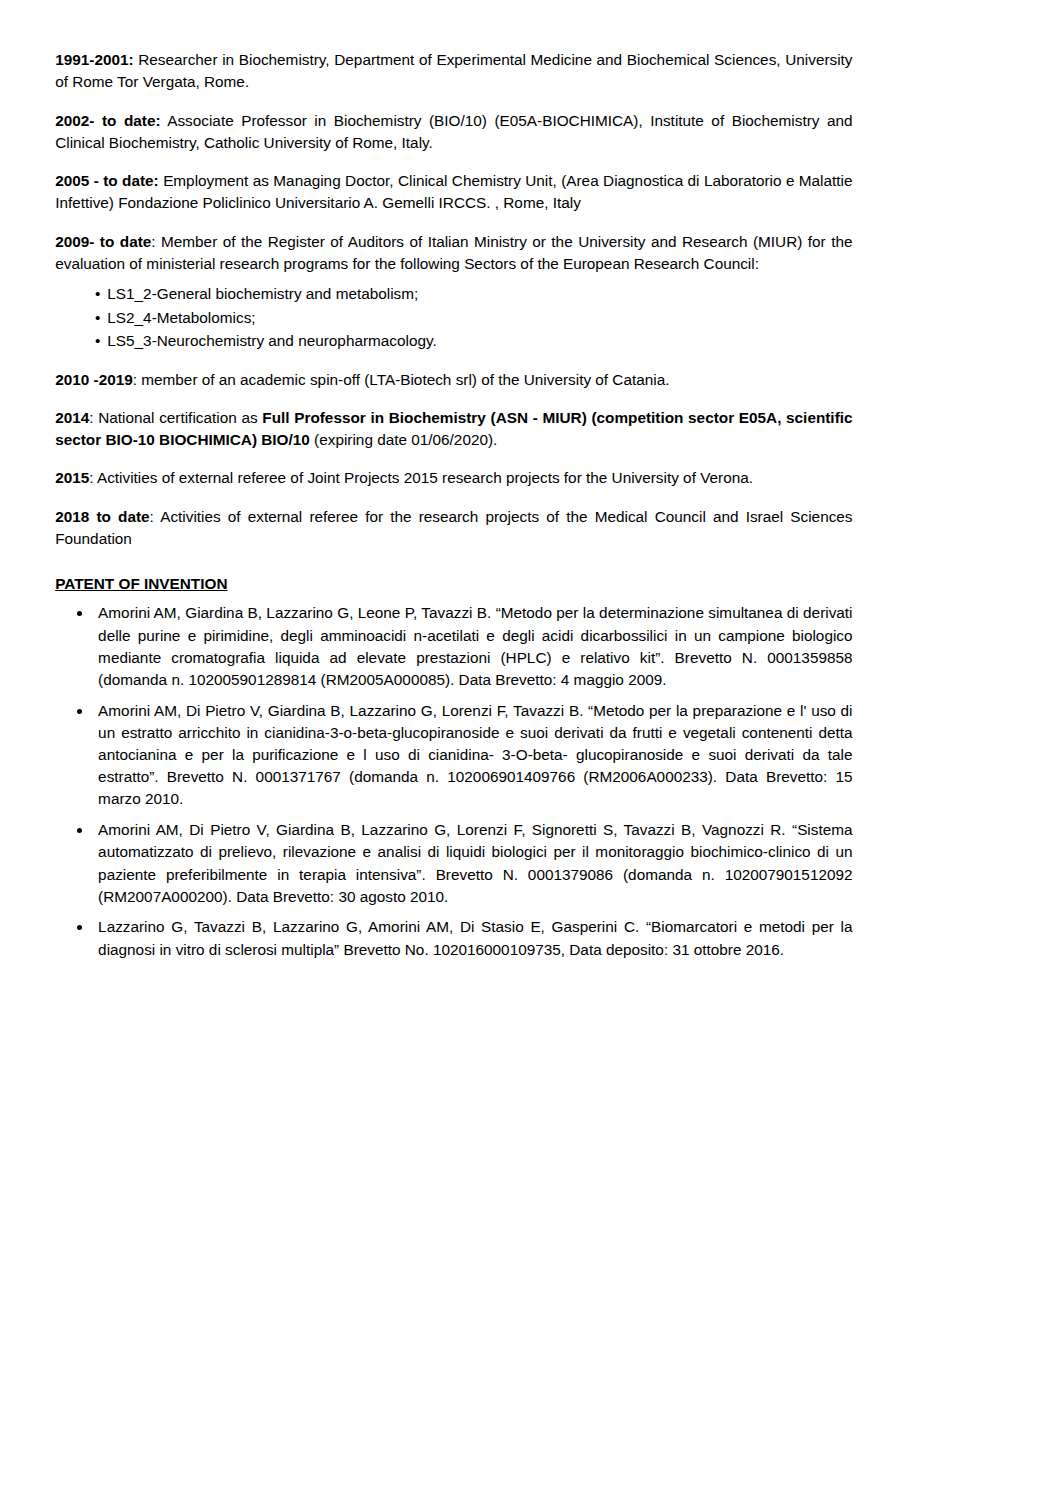1991-2001: Researcher in Biochemistry, Department of Experimental Medicine and Biochemical Sciences, University of Rome Tor Vergata, Rome.
2002- to date: Associate Professor in Biochemistry (BIO/10) (E05A-BIOCHIMICA), Institute of Biochemistry and Clinical Biochemistry, Catholic University of Rome, Italy.
2005 - to date: Employment as Managing Doctor, Clinical Chemistry Unit, (Area Diagnostica di Laboratorio e Malattie Infettive) Fondazione Policlinico Universitario A. Gemelli IRCCS. , Rome, Italy
2009- to date: Member of the Register of Auditors of Italian Ministry or the University and Research (MIUR) for the evaluation of ministerial research programs for the following Sectors of the European Research Council:
LS1_2-General biochemistry and metabolism;
LS2_4-Metabolomics;
LS5_3-Neurochemistry and neuropharmacology.
2010 -2019: member of an academic spin-off (LTA-Biotech srl) of the University of Catania.
2014: National certification as Full Professor in Biochemistry (ASN - MIUR) (competition sector E05A, scientific sector BIO-10 BIOCHIMICA) BIO/10 (expiring date 01/06/2020).
2015: Activities of external referee of Joint Projects 2015 research projects for the University of Verona.
2018 to date: Activities of external referee for the research projects of the Medical Council and Israel Sciences Foundation
PATENT OF INVENTION
Amorini AM, Giardina B, Lazzarino G, Leone P, Tavazzi B. “Metodo per la determinazione simultanea di derivati delle purine e pirimidine, degli amminoacidi n-acetilati e degli acidi dicarbossilici in un campione biologico mediante cromatografia liquida ad elevate prestazioni (HPLC) e relativo kit”. Brevetto N. 0001359858 (domanda n. 102005901289814 (RM2005A000085). Data Brevetto: 4 maggio 2009.
Amorini AM, Di Pietro V, Giardina B, Lazzarino G, Lorenzi F, Tavazzi B. “Metodo per la preparazione e l' uso di un estratto arricchito in cianidina-3-o-beta-glucopiranoside e suoi derivati da frutti e vegetali contenenti detta antocianina e per la purificazione e l uso di cianidina- 3-O-beta- glucopiranoside e suoi derivati da tale estratto”. Brevetto N. 0001371767 (domanda n. 102006901409766 (RM2006A000233). Data Brevetto: 15 marzo 2010.
Amorini AM, Di Pietro V, Giardina B, Lazzarino G, Lorenzi F, Signoretti S, Tavazzi B, Vagnozzi R. “Sistema automatizzato di prelievo, rilevazione e analisi di liquidi biologici per il monitoraggio biochimico-clinico di un paziente preferibilmente in terapia intensiva”. Brevetto N. 0001379086 (domanda n. 102007901512092 (RM2007A000200). Data Brevetto: 30 agosto 2010.
Lazzarino G, Tavazzi B, Lazzarino G, Amorini AM, Di Stasio E, Gasperini C. “Biomarcatori e metodi per la diagnosi in vitro di sclerosi multipla” Brevetto No. 102016000109735, Data deposito: 31 ottobre 2016.